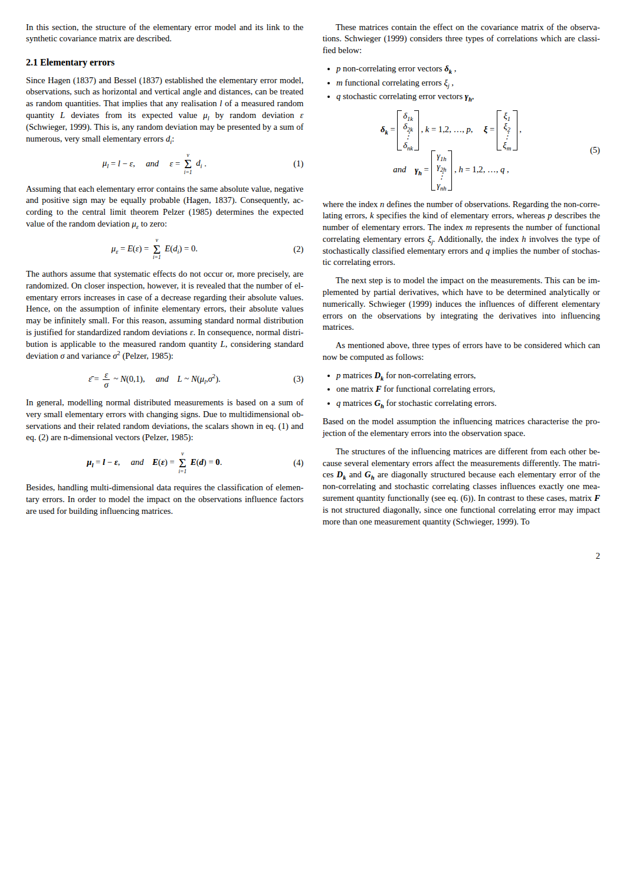In this section, the structure of the elementary error model and its link to the synthetic covariance matrix are described.
2.1 Elementary errors
Since Hagen (1837) and Bessel (1837) established the elementary error model, observations, such as horizontal and vertical angle and distances, can be treated as random quantities. That implies that any realisation l of a measured random quantity L deviates from its expected value μl by random deviation ε (Schwieger, 1999). This is, any random deviation may be presented by a sum of numerous, very small elementary errors di:
μl = l − ε, and ε = vΣi=1 di . (1)
Assuming that each elementary error contains the same absolute value, negative and positive sign may be equally probable (Hagen, 1837). Consequently, according to the central limit theorem Pelzer (1985) determines the expected value of the random deviation με to zero:
με = E(ε) = vΣi=1 E(di) = 0. (2)
The authors assume that systematic effects do not occur or, more precisely, are randomized. On closer inspection, however, it is revealed that the number of elementary errors increases in case of a decrease regarding their absolute values. Hence, on the assumption of infinite elementary errors, their absolute values may be infinitely small. For this reason, assuming standard normal distribution is justified for standardized random deviations ε. In consequence, normal distribution is applicable to the measured random quantity L, considering standard deviation σ and variance σ2 (Pelzer, 1985):
ε̄ = εσ ~ N(0,1), and L ~ N(μl,σ2). (3)
In general, modelling normal distributed measurements is based on a sum of very small elementary errors with changing signs. Due to multidimensional observations and their related random deviations, the scalars shown in eq. (1) and eq. (2) are n-dimensional vectors (Pelzer, 1985):
μl = l − ε, and E(ε) = vΣi=1 E(d) = 0. (4)
Besides, handling multi-dimensional data requires the classification of elementary errors. In order to model the impact on the observations influence factors are used for building influencing matrices.
These matrices contain the effect on the covariance matrix of the observations. Schwieger (1999) considers three types of correlations which are classified below:
p non-correlating error vectors δk ,
m functional correlating errors ξj ,
q stochastic correlating error vectors γh,
δk = δ1k δ2k ⋮ δnk , k = 1,2, …, p, ξ = ξ1 ξ2 ⋮ ξm ,
and γh = γ1h γ2h ⋮ γnh , h = 1,2, …, q , (5)
where the index n defines the number of observations. Regarding the non-correlating errors, k specifies the kind of elementary errors, whereas p describes the number of elementary errors. The index m represents the number of functional correlating elementary errors ξj. Additionally, the index h involves the type of stochastically classified elementary errors and q implies the number of stochastic correlating errors.
The next step is to model the impact on the measurements. This can be implemented by partial derivatives, which have to be determined analytically or numerically. Schwieger (1999) induces the influences of different elementary errors on the observations by integrating the derivatives into influencing matrices.
As mentioned above, three types of errors have to be considered which can now be computed as follows:
p matrices Dk for non-correlating errors,
one matrix F for functional correlating errors,
q matrices Gh for stochastic correlating errors.
Based on the model assumption the influencing matrices characterise the projection of the elementary errors into the observation space.
The structures of the influencing matrices are different from each other because several elementary errors affect the measurements differently. The matrices Dk and Gh are diagonally structured because each elementary error of the non-correlating and stochastic correlating classes influences exactly one measurement quantity functionally (see eq. (6)). In contrast to these cases, matrix F is not structured diagonally, since one functional correlating error may impact more than one measurement quantity (Schwieger, 1999). To
2